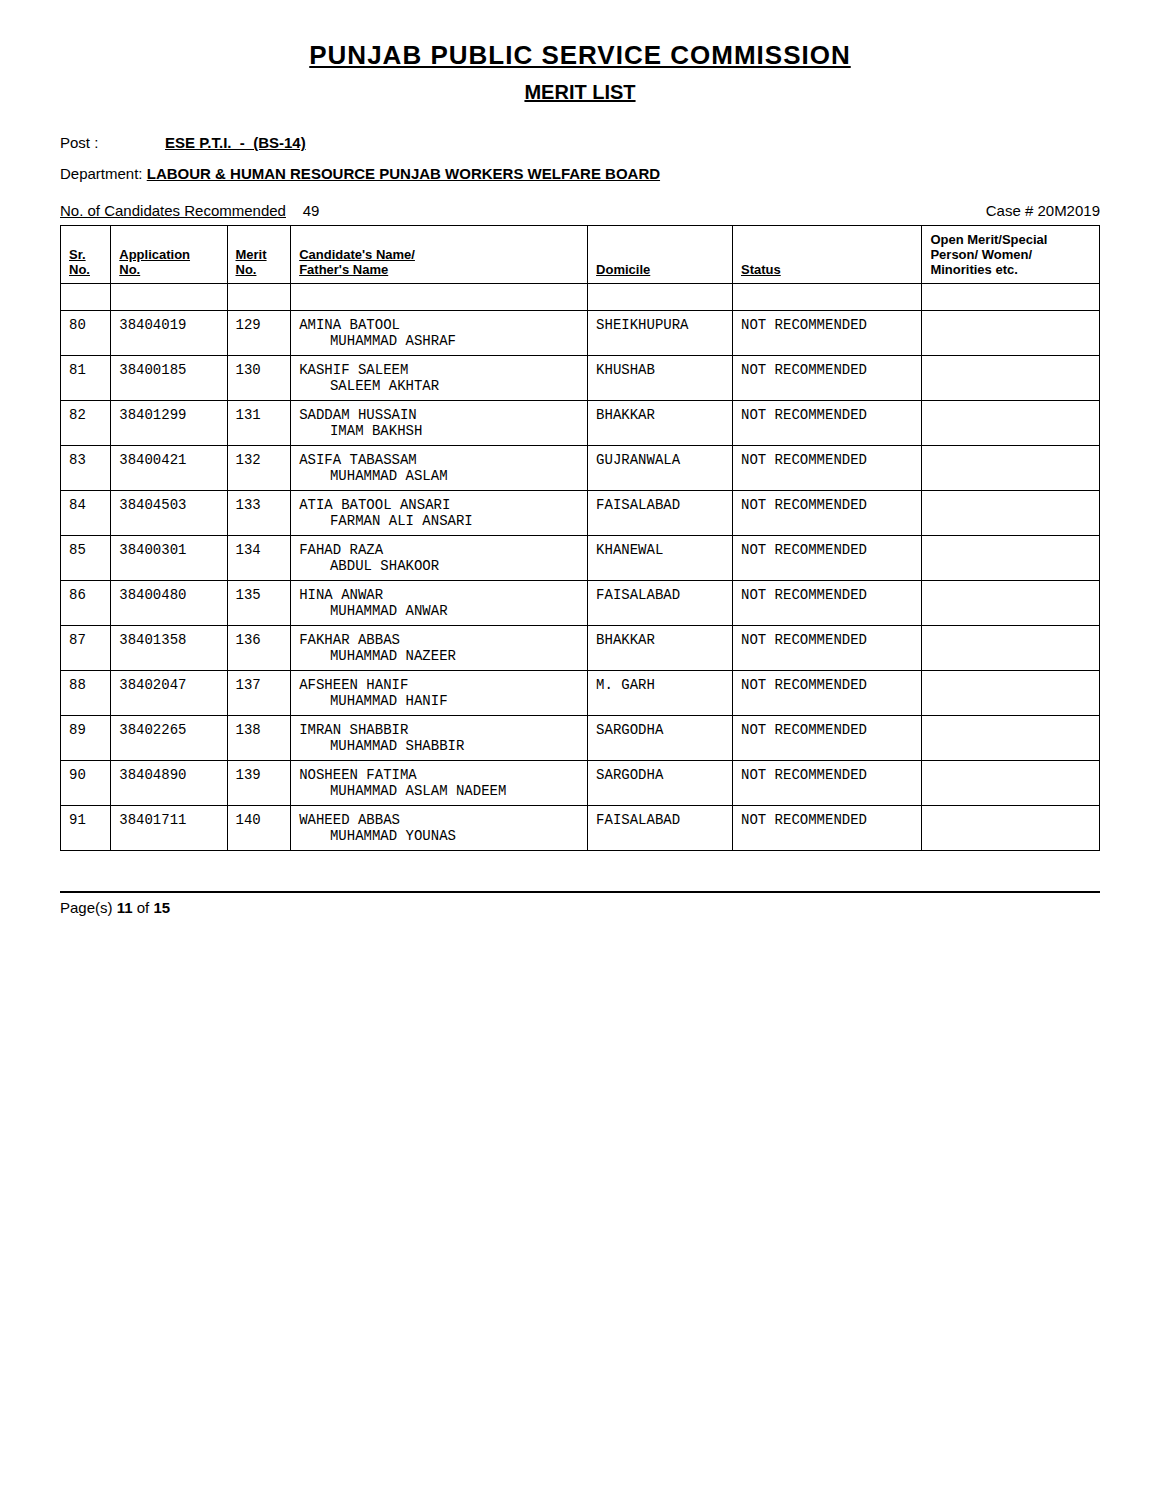PUNJAB PUBLIC SERVICE COMMISSION
MERIT LIST
Post : ESE P.T.I. - (BS-14)
Department: LABOUR & HUMAN RESOURCE PUNJAB WORKERS WELFARE BOARD
No. of Candidates Recommended 49
Case # 20M2019
| Sr. No. | Application No. | Merit No. | Candidate's Name/ Father's Name | Domicile | Status | Open Merit/Special Person/ Women/ Minorities etc. |
| --- | --- | --- | --- | --- | --- | --- |
| 80 | 38404019 | 129 | AMINA BATOOL MUHAMMAD ASHRAF | SHEIKHUPURA | NOT RECOMMENDED | |
| 81 | 38400185 | 130 | KASHIF SALEEM SALEEM AKHTAR | KHUSHAB | NOT RECOMMENDED | |
| 82 | 38401299 | 131 | SADDAM HUSSAIN IMAM BAKHSH | BHAKKAR | NOT RECOMMENDED | |
| 83 | 38400421 | 132 | ASIFA TABASSAM MUHAMMAD ASLAM | GUJRANWALA | NOT RECOMMENDED | |
| 84 | 38404503 | 133 | ATIA BATOOL ANSARI FARMAN ALI ANSARI | FAISALABAD | NOT RECOMMENDED | |
| 85 | 38400301 | 134 | FAHAD RAZA ABDUL SHAKOOR | KHANEWAL | NOT RECOMMENDED | |
| 86 | 38400480 | 135 | HINA ANWAR MUHAMMAD ANWAR | FAISALABAD | NOT RECOMMENDED | |
| 87 | 38401358 | 136 | FAKHAR ABBAS MUHAMMAD NAZEER | BHAKKAR | NOT RECOMMENDED | |
| 88 | 38402047 | 137 | AFSHEEN HANIF MUHAMMAD HANIF | M. GARH | NOT RECOMMENDED | |
| 89 | 38402265 | 138 | IMRAN SHABBIR MUHAMMAD SHABBIR | SARGODHA | NOT RECOMMENDED | |
| 90 | 38404890 | 139 | NOSHEEN FATIMA MUHAMMAD ASLAM NADEEM | SARGODHA | NOT RECOMMENDED | |
| 91 | 38401711 | 140 | WAHEED ABBAS MUHAMMAD YOUNAS | FAISALABAD | NOT RECOMMENDED | |
Page(s) 11 of 15